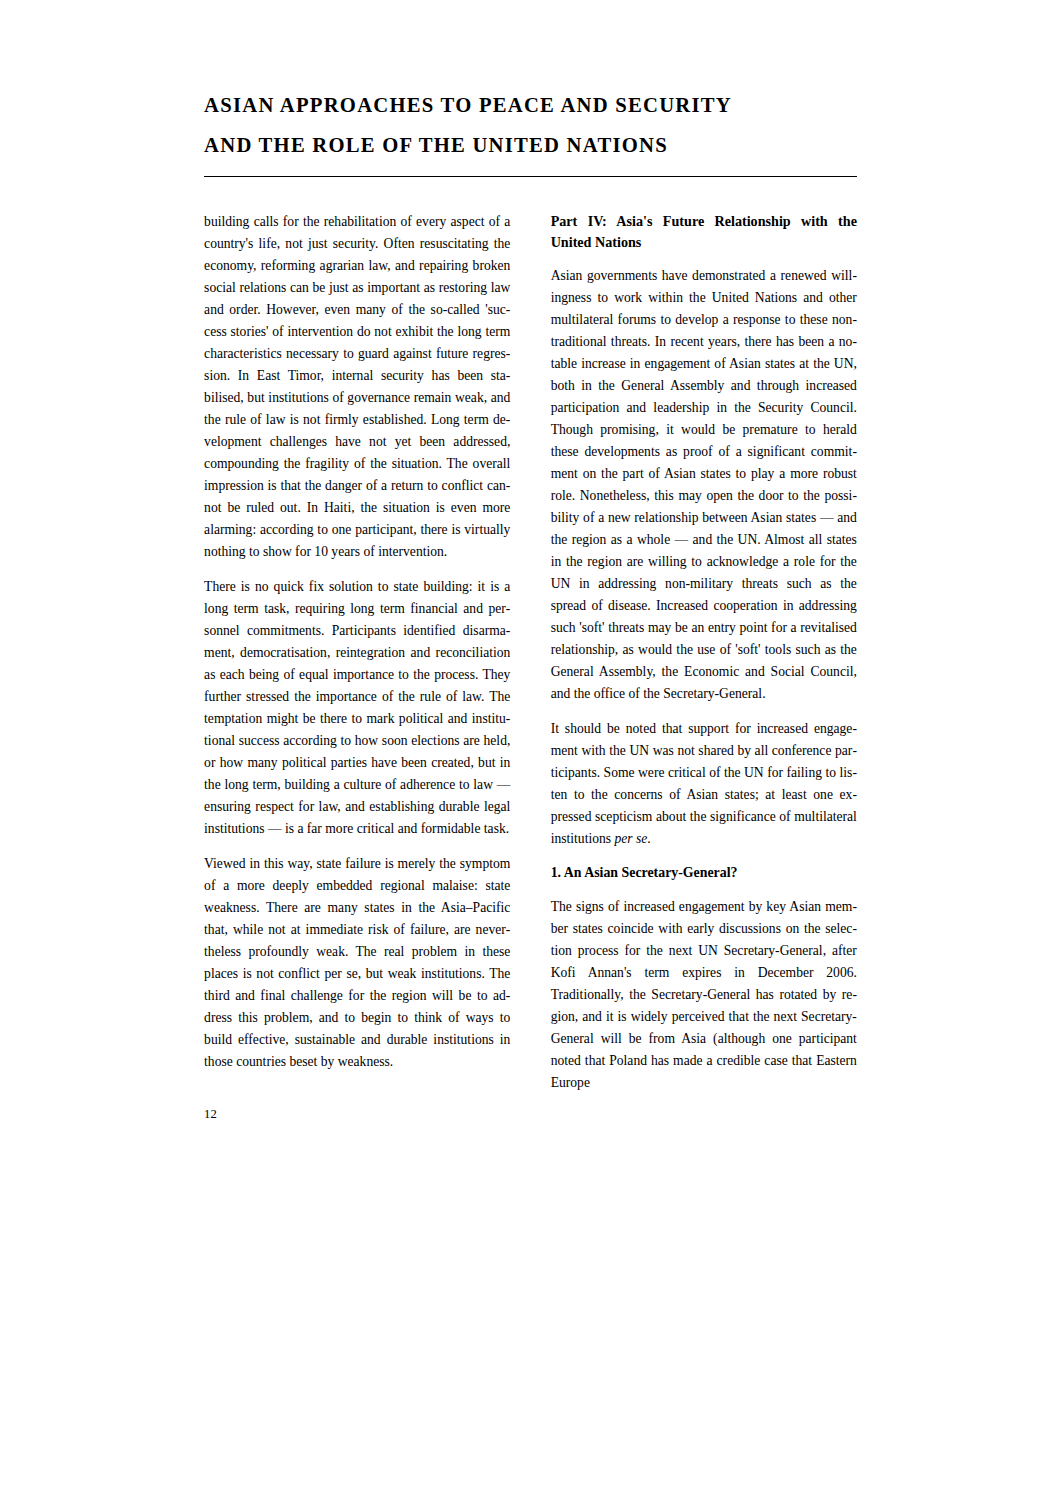Asian Approaches to Peace and Security and the Role of the United Nations
building calls for the rehabilitation of every aspect of a country's life, not just security. Often resuscitating the economy, reforming agrarian law, and repairing broken social relations can be just as important as restoring law and order. However, even many of the so-called 'success stories' of intervention do not exhibit the long term characteristics necessary to guard against future regression. In East Timor, internal security has been stabilised, but institutions of governance remain weak, and the rule of law is not firmly established. Long term development challenges have not yet been addressed, compounding the fragility of the situation. The overall impression is that the danger of a return to conflict cannot be ruled out. In Haiti, the situation is even more alarming: according to one participant, there is virtually nothing to show for 10 years of intervention.
There is no quick fix solution to state building: it is a long term task, requiring long term financial and personnel commitments. Participants identified disarmament, democratisation, reintegration and reconciliation as each being of equal importance to the process. They further stressed the importance of the rule of law. The temptation might be there to mark political and institutional success according to how soon elections are held, or how many political parties have been created, but in the long term, building a culture of adherence to law — ensuring respect for law, and establishing durable legal institutions — is a far more critical and formidable task.
Viewed in this way, state failure is merely the symptom of a more deeply embedded regional malaise: state weakness. There are many states in the Asia–Pacific that, while not at immediate risk of failure, are nevertheless profoundly weak. The real problem in these places is not conflict per se, but weak institutions. The third and final challenge for the region will be to address this problem, and to begin to think of ways to build effective, sustainable and durable institutions in those countries beset by weakness.
Part IV: Asia's Future Relationship with the United Nations
Asian governments have demonstrated a renewed willingness to work within the United Nations and other multilateral forums to develop a response to these non-traditional threats. In recent years, there has been a notable increase in engagement of Asian states at the UN, both in the General Assembly and through increased participation and leadership in the Security Council. Though promising, it would be premature to herald these developments as proof of a significant commitment on the part of Asian states to play a more robust role. Nonetheless, this may open the door to the possibility of a new relationship between Asian states — and the region as a whole — and the UN. Almost all states in the region are willing to acknowledge a role for the UN in addressing non-military threats such as the spread of disease. Increased cooperation in addressing such 'soft' threats may be an entry point for a revitalised relationship, as would the use of 'soft' tools such as the General Assembly, the Economic and Social Council, and the office of the Secretary-General.
It should be noted that support for increased engagement with the UN was not shared by all conference participants. Some were critical of the UN for failing to listen to the concerns of Asian states; at least one expressed scepticism about the significance of multilateral institutions per se.
1. An Asian Secretary-General?
The signs of increased engagement by key Asian member states coincide with early discussions on the selection process for the next UN Secretary-General, after Kofi Annan's term expires in December 2006. Traditionally, the Secretary-General has rotated by region, and it is widely perceived that the next Secretary-General will be from Asia (although one participant noted that Poland has made a credible case that Eastern Europe
12